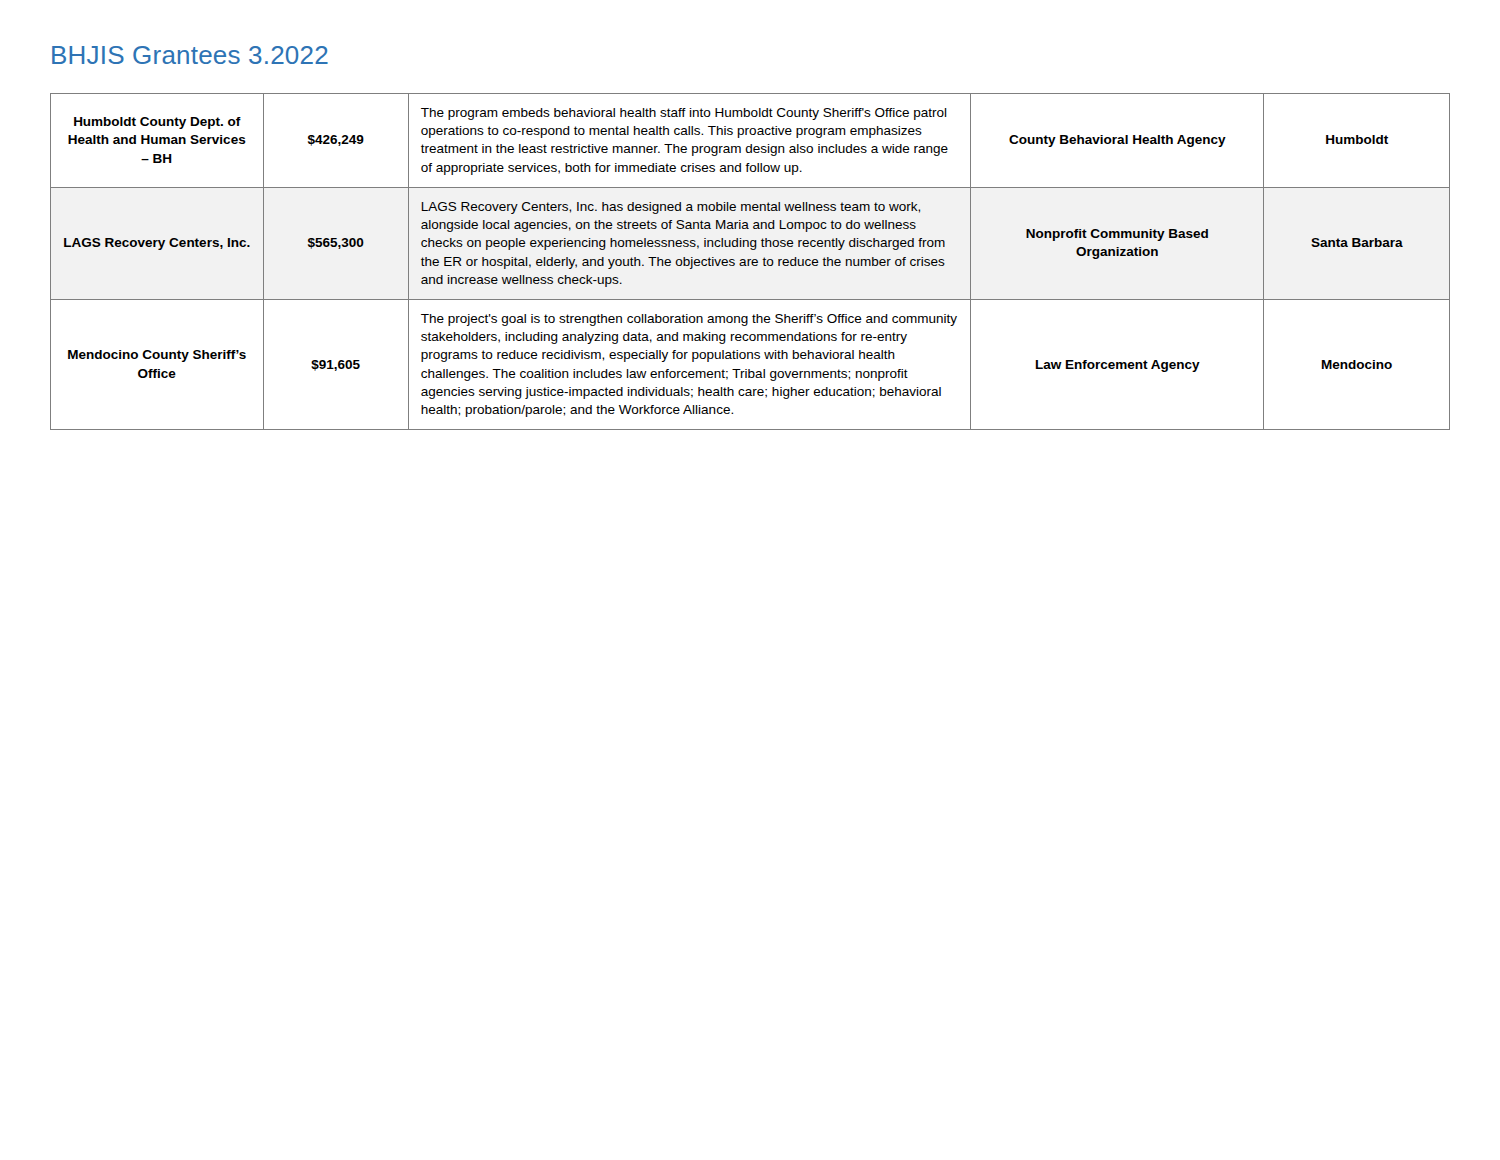BHJIS Grantees 3.2022
| Humboldt County Dept. of Health and Human Services – BH | $426,249 | The program embeds behavioral health staff into Humboldt County Sheriff's Office patrol operations to co-respond to mental health calls. This proactive program emphasizes treatment in the least restrictive manner. The program design also includes a wide range of appropriate services, both for immediate crises and follow up. | County Behavioral Health Agency | Humboldt |
| LAGS Recovery Centers, Inc. | $565,300 | LAGS Recovery Centers, Inc. has designed a mobile mental wellness team to work, alongside local agencies, on the streets of Santa Maria and Lompoc to do wellness checks on people experiencing homelessness, including those recently discharged from the ER or hospital, elderly, and youth. The objectives are to reduce the number of crises and increase wellness check-ups. | Nonprofit Community Based Organization | Santa Barbara |
| Mendocino County Sheriff’s Office | $91,605 | The project's goal is to strengthen collaboration among the Sheriff’s Office and community stakeholders, including analyzing data, and making recommendations for re-entry programs to reduce recidivism, especially for populations with behavioral health challenges. The coalition includes law enforcement; Tribal governments; nonprofit agencies serving justice-impacted individuals; health care; higher education; behavioral health; probation/parole; and the Workforce Alliance. | Law Enforcement Agency | Mendocino |